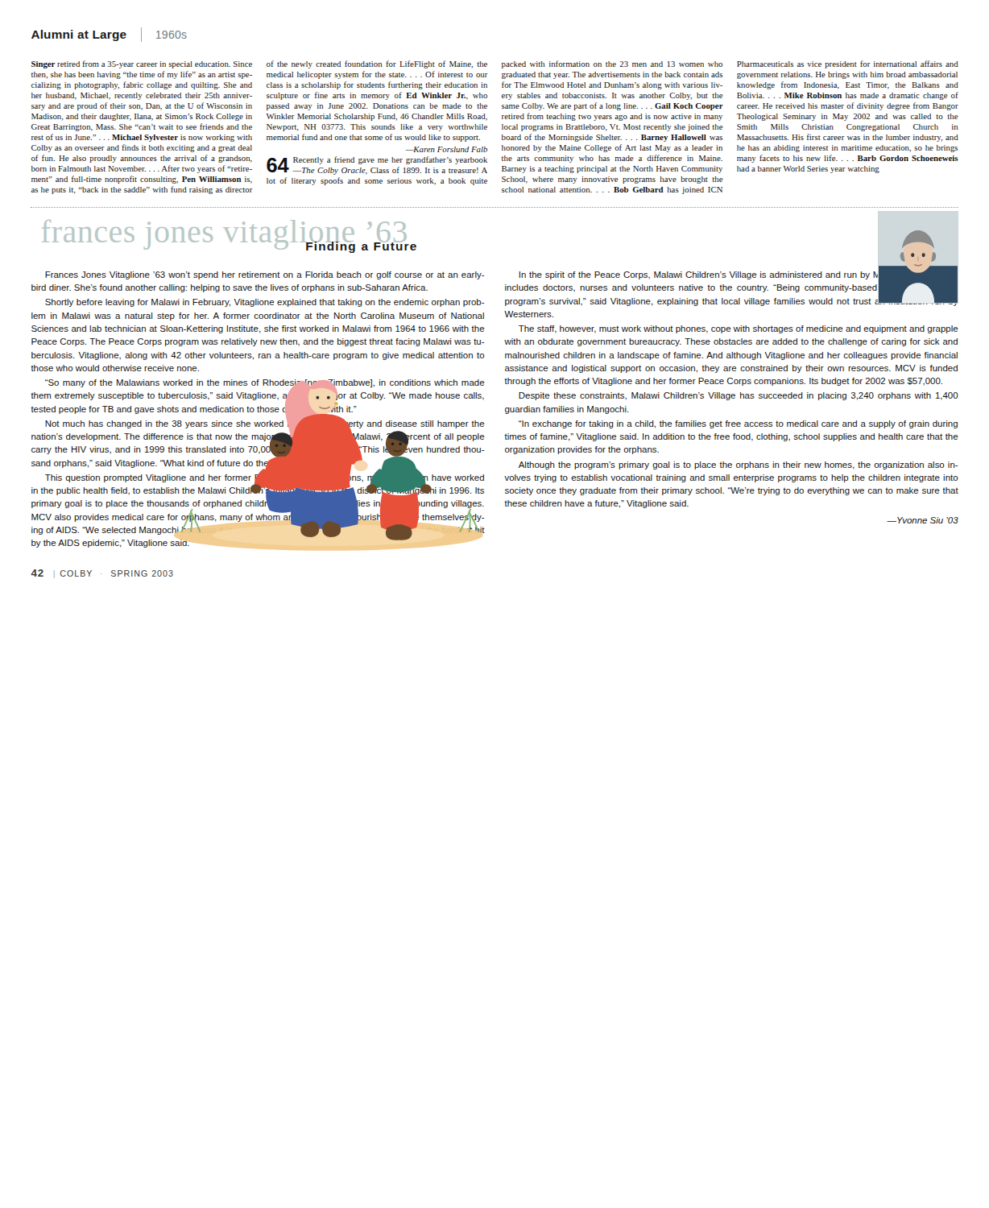Alumni at Large 1960s
Singer retired from a 35-year career in special education. Since then, she has been having “the time of my life” as an artist specializing in photography, fabric collage and quilting. She and her husband, Michael, recently celebrated their 25th anniversary and are proud of their son, Dan, at the U of Wisconsin in Madison, and their daughter, Ilana, at Simon’s Rock College in Great Barrington, Mass. She “can’t wait to see friends and the rest of us in June.” . . . Michael Sylvester is now working with Colby as an overseer and finds it both exciting and a great deal of fun. He also proudly announces the arrival of a grandson, born in Falmouth last November. . . . After two years of “retirement” and full-time nonprofit consulting, Pen Williamson is, as he puts it, “back in the saddle” with fund raising as director of the newly created foundation for LifeFlight of Maine, the medical helicopter system for the state. . . . Of interest to our class is a scholarship for students furthering their education in sculpture or fine arts in memory of Ed Winkler Jr., who passed away in June 2002. Donations can be made to the Winkler Memorial Scholarship Fund, 46 Chandler Mills Road, Newport, NH 03773. This sounds like a very worthwhile memorial fund and one that some of us would like to support.
—Karen Forslund Falb
64 Recently a friend gave me her grandfather’s yearbook—The Colby Oracle, Class of 1899. It is a treasure! A lot of literary spoofs and some serious work, a book quite packed with information on the 23 men and 13 women who graduated that year. The advertisements in the back contain ads for The Elmwood Hotel and Dunham’s along with various livery stables and tobacconists. It was another Colby, but the same Colby. We are part of a long line. . . . Gail Koch Cooper retired from teaching two years ago and is now active in many local programs in Brattleboro, Vt. Most recently she joined the board of the Morningside Shelter. . . . Barney Hallowell was honored by the Maine College of Art last May as a leader in the arts community who has made a difference in Maine. Barney is a teaching principal at the North Haven Community School, where many innovative programs have brought the school national attention. . . . Bob Gelbard has joined ICN Pharmaceuticals as vice president for international affairs and government relations. He brings with him broad ambassadorial knowledge from Indonesia, East Timor, the Balkans and Bolivia. . . . Mike Robinson has made a dramatic change of career. He received his master of divinity degree from Bangor Theological Seminary in May 2002 and was called to the Smith Mills Christian Congregational Church in Massachusetts. His first career was in the lumber industry, and he has an abiding interest in maritime education, so he brings many facets to his new life. . . . Barb Gordon Schoeneweis had a banner World Series year watching
frances jones vitaglione ’63
Finding a Future
Frances Jones Vitaglione ’63 won’t spend her retirement on a Florida beach or golf course or at an early-bird diner. She’s found another calling: helping to save the lives of orphans in sub-Saharan Africa.
Shortly before leaving for Malawi in February, Vitaglione explained that taking on the endemic orphan problem in Malawi was a natural step for her. A former coordinator at the North Carolina Museum of National Sciences and lab technician at Sloan-Kettering Institute, she first worked in Malawi from 1964 to 1966 with the Peace Corps. The Peace Corps program was relatively new then, and the biggest threat facing Malawi was tuberculosis. Vitaglione, along with 42 other volunteers, ran a health-care program to give medical attention to those who would otherwise receive none.
“So many of the Malawians worked in the mines of Rhodesia [now Zimbabwe], in conditions which made them extremely susceptible to tuberculosis,” said Vitaglione, a biology major at Colby. “We made house calls, tested people for TB and gave shots and medication to those diagnosed with it.”
Not much has changed in the 38 years since she worked in Malawi. Poverty and disease still hamper the nation’s development. The difference is that now the major threat is AIDS. In Malawi, 20 percent of all people carry the HIV virus, and in 1999 this translated into 70,000 deaths from AIDS. “This left seven hundred thousand orphans,” said Vitaglione. “What kind of future do they have?”
This question prompted Vitaglione and her former Peace Corps companions, many of whom have worked in the public health field, to establish the Malawi Children’s Village (MCV) in the district of Mangochi in 1996. Its primary goal is to place the thousands of orphaned children with guardian families in the surrounding villages. MCV also provides medical care for orphans, many of whom are severely malnourished or are themselves dying of AIDS. “We selected Mangochi because it is one of the poorest areas in Malawi and one of the hardest hit by the AIDS epidemic,” Vitaglione said.
In the spirit of the Peace Corps, Malawi Children’s Village is administered and run by Malawians. The staff includes doctors, nurses and volunteers native to the country. “Being community-based is essential to the program’s survival,” said Vitaglione, explaining that local village families would not trust an institution run by Westerners.
The staff, however, must work without phones, cope with shortages of medicine and equipment and grapple with an obdurate government bureaucracy. These obstacles are added to the challenge of caring for sick and malnourished children in a landscape of famine. And although Vitaglione and her colleagues provide financial assistance and logistical support on occasion, they are constrained by their own resources. MCV is funded through the efforts of Vitaglione and her former Peace Corps companions. Its budget for 2002 was $57,000.
Despite these constraints, Malawi Children’s Village has succeeded in placing 3,240 orphans with 1,400 guardian families in Mangochi.
“In exchange for taking in a child, the families get free access to medical care and a supply of grain during times of famine,” Vitaglione said. In addition to the free food, clothing, school supplies and health care that the organization provides for the orphans.
Although the program’s primary goal is to place the orphans in their new homes, the organization also involves trying to establish vocational training and small enterprise programs to help the children integrate into society once they graduate from their primary school. “We’re trying to do everything we can to make sure that these children have a future,” Vitaglione said.
—Yvonne Siu ’03
42|COLBY · SPRING 2003